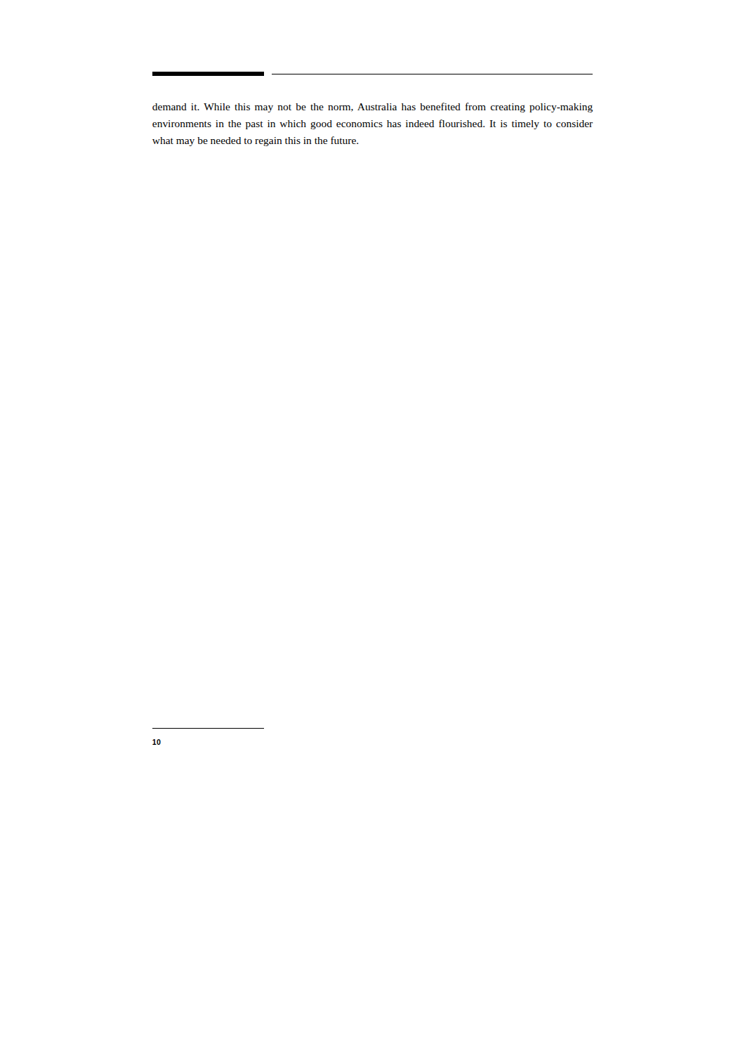demand it. While this may not be the norm, Australia has benefited from creating policy-making environments in the past in which good economics has indeed flourished. It is timely to consider what may be needed to regain this in the future.
10